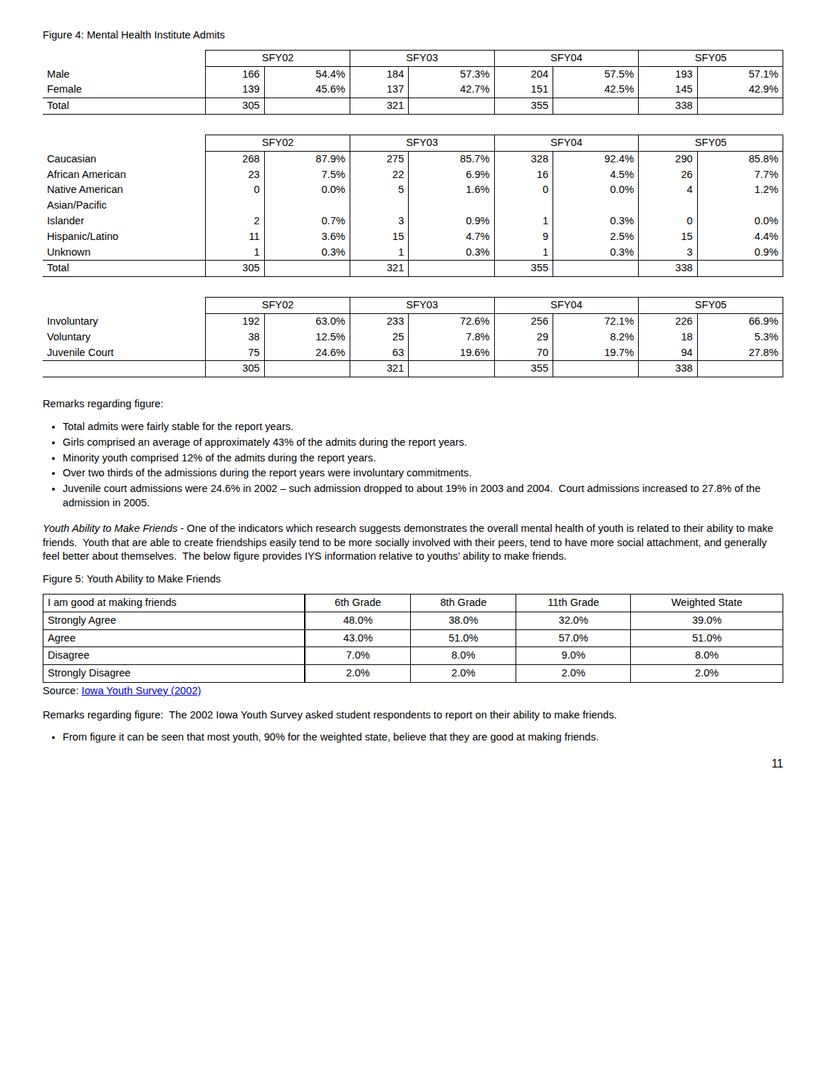Figure 4: Mental Health Institute Admits
| | SFY02 | SFY03 | SFY04 | SFY05 |
| --- | --- | --- | --- | --- |
| Male | 166 | 54.4% | 184 | 57.3% | 204 | 57.5% | 193 | 57.1% |
| Female | 139 | 45.6% | 137 | 42.7% | 151 | 42.5% | 145 | 42.9% |
| Total | 305 | | 321 | | 355 | | 338 | |
| | SFY02 | SFY03 | SFY04 | SFY05 |
| --- | --- | --- | --- | --- |
| Caucasian | 268 | 87.9% | 275 | 85.7% | 328 | 92.4% | 290 | 85.8% |
| African American | 23 | 7.5% | 22 | 6.9% | 16 | 4.5% | 26 | 7.7% |
| Native American | 0 | 0.0% | 5 | 1.6% | 0 | 0.0% | 4 | 1.2% |
| Asian/Pacific | | | | | | | | |
| Islander | 2 | 0.7% | 3 | 0.9% | 1 | 0.3% | 0 | 0.0% |
| Hispanic/Latino | 11 | 3.6% | 15 | 4.7% | 9 | 2.5% | 15 | 4.4% |
| Unknown | 1 | 0.3% | 1 | 0.3% | 1 | 0.3% | 3 | 0.9% |
| Total | 305 | | 321 | | 355 | | 338 | |
| | SFY02 | SFY03 | SFY04 | SFY05 |
| --- | --- | --- | --- | --- |
| Involuntary | 192 | 63.0% | 233 | 72.6% | 256 | 72.1% | 226 | 66.9% |
| Voluntary | 38 | 12.5% | 25 | 7.8% | 29 | 8.2% | 18 | 5.3% |
| Juvenile Court | 75 | 24.6% | 63 | 19.6% | 70 | 19.7% | 94 | 27.8% |
| | 305 | | 321 | | 355 | | 338 | |
Remarks regarding figure:
Total admits were fairly stable for the report years.
Girls comprised an average of approximately 43% of the admits during the report years.
Minority youth comprised 12% of the admits during the report years.
Over two thirds of the admissions during the report years were involuntary commitments.
Juvenile court admissions were 24.6% in 2002 – such admission dropped to about 19% in 2003 and 2004. Court admissions increased to 27.8% of the admission in 2005.
Youth Ability to Make Friends - One of the indicators which research suggests demonstrates the overall mental health of youth is related to their ability to make friends. Youth that are able to create friendships easily tend to be more socially involved with their peers, tend to have more social attachment, and generally feel better about themselves. The below figure provides IYS information relative to youths’ ability to make friends.
Figure 5: Youth Ability to Make Friends
| I am good at making friends | 6th Grade | 8th Grade | 11th Grade | Weighted State |
| --- | --- | --- | --- | --- |
| Strongly Agree | 48.0% | 38.0% | 32.0% | 39.0% |
| Agree | 43.0% | 51.0% | 57.0% | 51.0% |
| Disagree | 7.0% | 8.0% | 9.0% | 8.0% |
| Strongly Disagree | 2.0% | 2.0% | 2.0% | 2.0% |
Source: Iowa Youth Survey (2002)
Remarks regarding figure: The 2002 Iowa Youth Survey asked student respondents to report on their ability to make friends.
From figure it can be seen that most youth, 90% for the weighted state, believe that they are good at making friends.
11